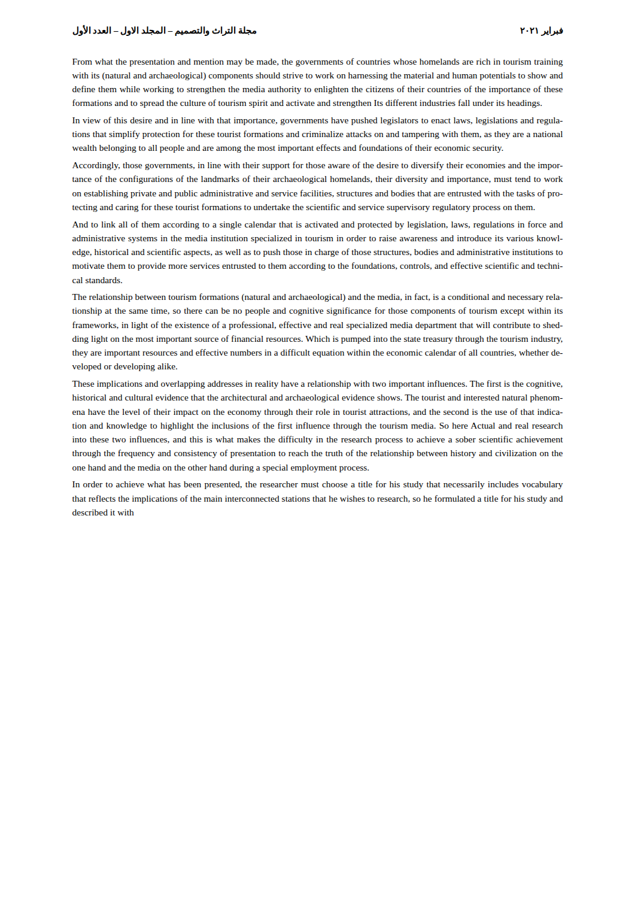فبراير ٢٠٢١
مجلة التراث والتصميم – المجلد الاول – العدد الأول
From what the presentation and mention may be made, the governments of countries whose homelands are rich in tourism training with its (natural and archaeological) components should strive to work on harnessing the material and human potentials to show and define them while working to strengthen the media authority to enlighten the citizens of their countries of the importance of these formations and to spread the culture of tourism spirit and activate and strengthen Its different industries fall under its headings.
In view of this desire and in line with that importance, governments have pushed legislators to enact laws, legislations and regulations that simplify protection for these tourist formations and criminalize attacks on and tampering with them, as they are a national wealth belonging to all people and are among the most important effects and foundations of their economic security.
Accordingly, those governments, in line with their support for those aware of the desire to diversify their economies and the importance of the configurations of the landmarks of their archaeological homelands, their diversity and importance, must tend to work on establishing private and public administrative and service facilities, structures and bodies that are entrusted with the tasks of protecting and caring for these tourist formations to undertake the scientific and service supervisory regulatory process on them.
And to link all of them according to a single calendar that is activated and protected by legislation, laws, regulations in force and administrative systems in the media institution specialized in tourism in order to raise awareness and introduce its various knowledge, historical and scientific aspects, as well as to push those in charge of those structures, bodies and administrative institutions to motivate them to provide more services entrusted to them according to the foundations, controls, and effective scientific and technical standards.
The relationship between tourism formations (natural and archaeological) and the media, in fact, is a conditional and necessary relationship at the same time, so there can be no people and cognitive significance for those components of tourism except within its frameworks, in light of the existence of a professional, effective and real specialized media department that will contribute to shedding light on the most important source of financial resources. Which is pumped into the state treasury through the tourism industry, they are important resources and effective numbers in a difficult equation within the economic calendar of all countries, whether developed or developing alike.
These implications and overlapping addresses in reality have a relationship with two important influences. The first is the cognitive, historical and cultural evidence that the architectural and archaeological evidence shows. The tourist and interested natural phenomena have the level of their impact on the economy through their role in tourist attractions, and the second is the use of that indication and knowledge to highlight the inclusions of the first influence through the tourism media. So here Actual and real research into these two influences, and this is what makes the difficulty in the research process to achieve a sober scientific achievement through the frequency and consistency of presentation to reach the truth of the relationship between history and civilization on the one hand and the media on the other hand during a special employment process.
In order to achieve what has been presented, the researcher must choose a title for his study that necessarily includes vocabulary that reflects the implications of the main interconnected stations that he wishes to research, so he formulated a title for his study and described it with